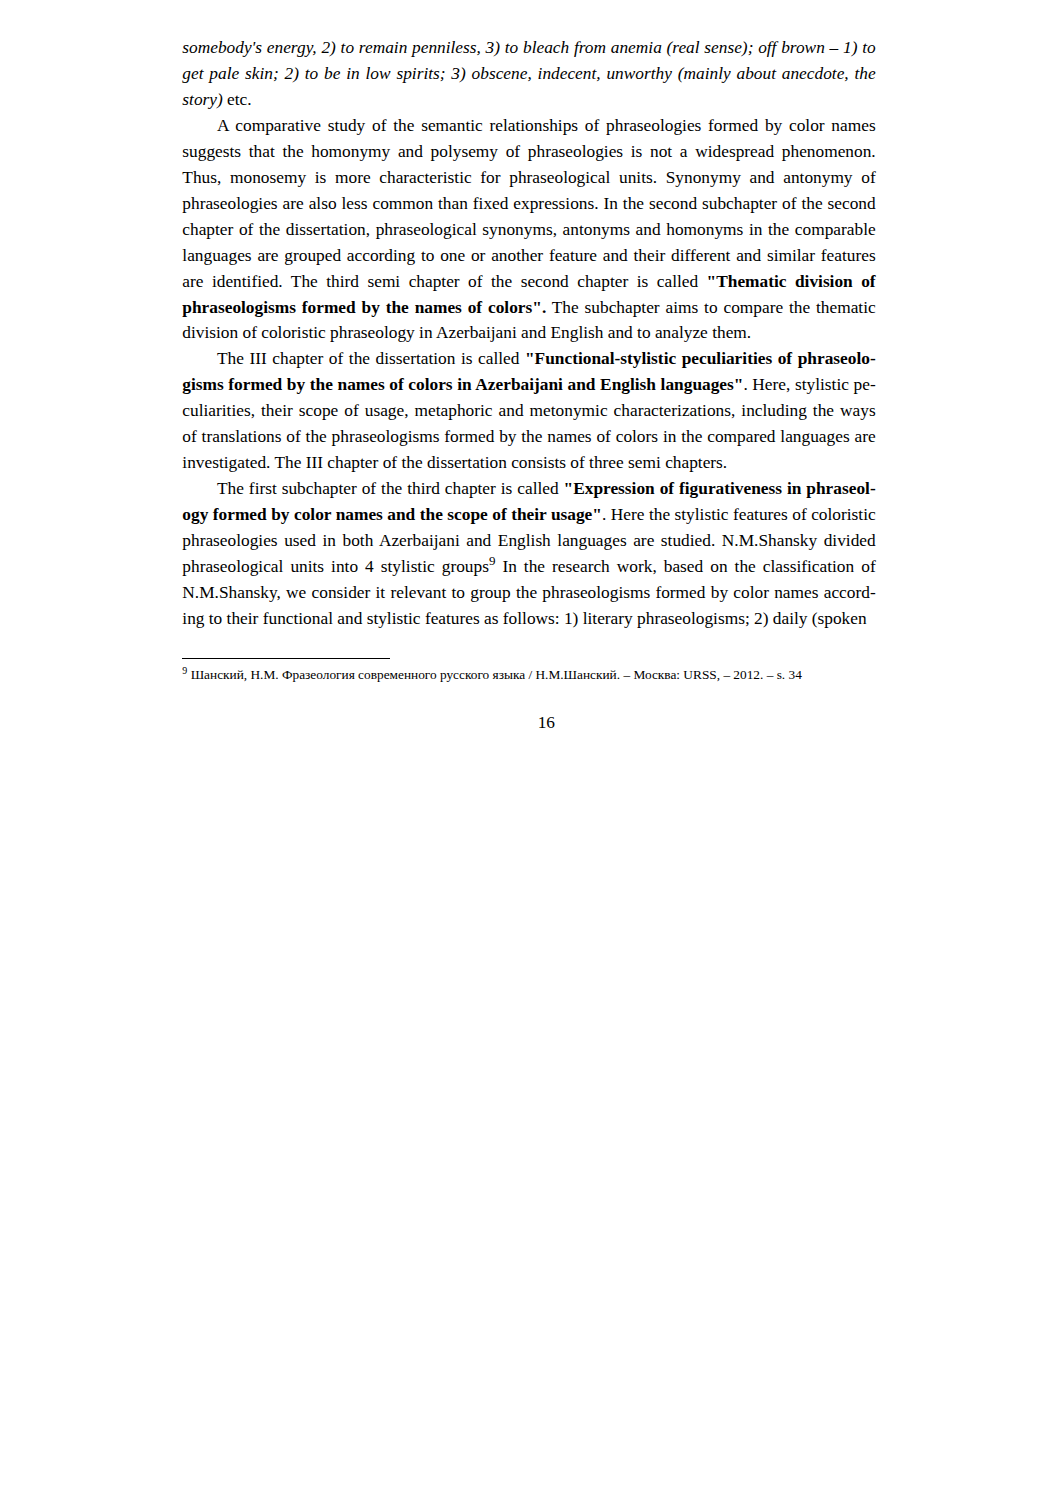somebody's energy, 2) to remain penniless, 3) to bleach from anemia (real sense); off brown – 1) to get pale skin; 2) to be in low spirits; 3) obscene, indecent, unworthy (mainly about anecdote, the story) etc.
A comparative study of the semantic relationships of phraseologies formed by color names suggests that the homonymy and polysemy of phraseologies is not a widespread phenomenon. Thus, monosemy is more characteristic for phraseological units. Synonymy and antonymy of phraseologies are also less common than fixed expressions. In the second subchapter of the second chapter of the dissertation, phraseological synonyms, antonyms and homonyms in the comparable languages are grouped according to one or another feature and their different and similar features are identified. The third semi chapter of the second chapter is called "Thematic division of phraseologisms formed by the names of colors". The subchapter aims to compare the thematic division of coloristic phraseology in Azerbaijani and English and to analyze them.
The III chapter of the dissertation is called "Functional-stylistic peculiarities of phraseologisms formed by the names of colors in Azerbaijani and English languages". Here, stylistic peculiarities, their scope of usage, metaphoric and metonymic characterizations, including the ways of translations of the phraseologisms formed by the names of colors in the compared languages are investigated. The III chapter of the dissertation consists of three semi chapters.
The first subchapter of the third chapter is called "Expression of figurativeness in phraseology formed by color names and the scope of their usage". Here the stylistic features of coloristic phraseologies used in both Azerbaijani and English languages are studied. N.M.Shansky divided phraseological units into 4 stylistic groups9 In the research work, based on the classification of N.M.Shansky, we consider it relevant to group the phraseologisms formed by color names according to their functional and stylistic features as follows: 1) literary phraseologisms; 2) daily (spoken
9 Шанский, Н.М. Фразеология современного русского языка / Н.М.Шанский. – Москва: URSS, – 2012. – s. 34
16